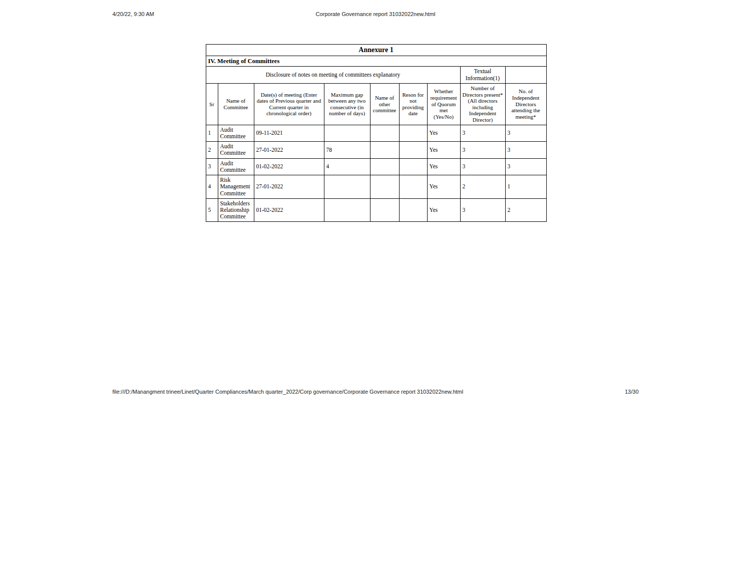4/20/22, 9:30 AM
Corporate Governance report 31032022new.html
| Annexure 1 |
| IV. Meeting of Committees |
| Disclosure of notes on meeting of committees explanatory | Textual Information(1) | |
| Sr | Name of Committee | Date(s) of meeting (Enter dates of Previous quarter and Current quarter in chronological order) | Maximum gap between any two consecutive (in number of days) | Name of other committee | Reson for not providing date | Whether requirement of Quorum met (Yes/No) | Number of Directors present* (All directors including Independent Director) | No. of Independent Directors attending the meeting* |
| 1 | Audit Committee | 09-11-2021 | | | | Yes | 3 | 3 |
| 2 | Audit Committee | 27-01-2022 | 78 | | | Yes | 3 | 3 |
| 3 | Audit Committee | 01-02-2022 | 4 | | | Yes | 3 | 3 |
| 4 | Risk Management Committee | 27-01-2022 | | | | Yes | 2 | 1 |
| 5 | Stakeholders Relationship Committee | 01-02-2022 | | | | Yes | 3 | 2 |
file:///D:/Manangment trinee/Linet/Quarter Compliances/March quarter_2022/Corp governance/Corporate Governance report 31032022new.html
13/30